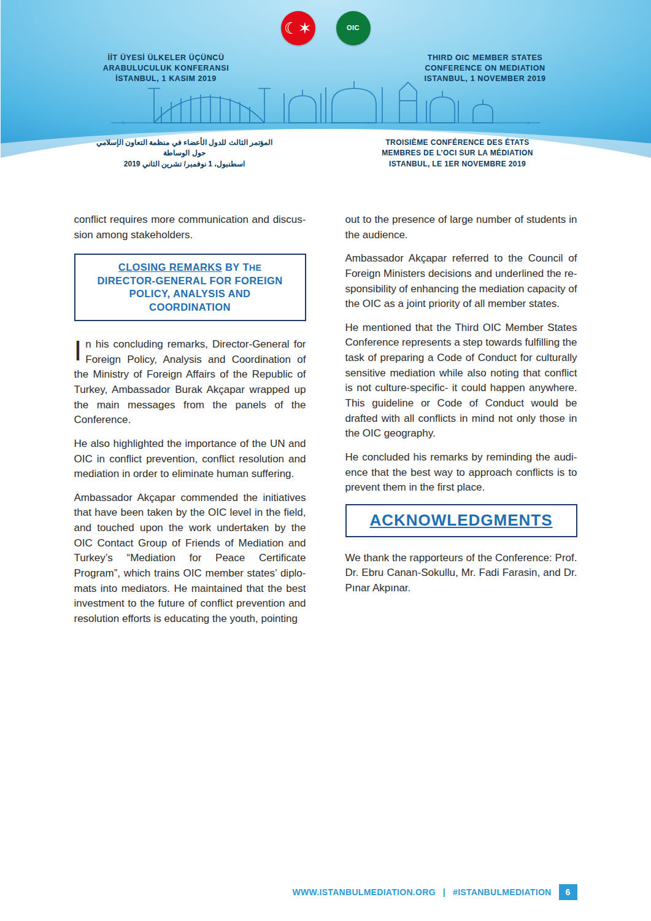☾✶
OIC
İİT ÜYESİ ÜLKELER ÜÇÜNCÜ
ARABULUCULUK KONFERANSI
İSTANBUL, 1 KASIM 2019
THIRD OIC MEMBER STATES
CONFERENCE ON MEDIATION
ISTANBUL, 1 NOVEMBER 2019
المؤتمر الثالث للدول الأعضاء في منظمة التعاون الإسلامي حول الوساطة
اسطنبول، 1 نوفمبر/ تشرين الثاني 2019
TROISIÈME CONFÉRENCE DES ÉTATS
MEMBRES DE L’OCI SUR LA MÉDIATION
ISTANBUL, LE 1ER NOVEMBRE 2019
conflict requires more communication and discussion among stakeholders.
CLOSING REMARKS BY THE
DIRECTOR-GENERAL FOR FOREIGN
POLICY, ANALYSIS AND
COORDINATION
In his concluding remarks, Director-General for Foreign Policy, Analysis and Coordination of the Ministry of Foreign Affairs of the Republic of Turkey, Ambassador Burak Akçapar wrapped up the main messages from the panels of the Conference.
He also highlighted the importance of the UN and OIC in conflict prevention, conflict resolution and mediation in order to eliminate human suffering.
Ambassador Akçapar commended the initiatives that have been taken by the OIC level in the field, and touched upon the work undertaken by the OIC Contact Group of Friends of Mediation and Turkey’s “Mediation for Peace Certificate Program”, which trains OIC member states’ diplomats into mediators. He maintained that the best investment to the future of conflict prevention and resolution efforts is educating the youth, pointing
out to the presence of large number of students in the audience.
Ambassador Akçapar referred to the Council of Foreign Ministers decisions and underlined the responsibility of enhancing the mediation capacity of the OIC as a joint priority of all member states.
He mentioned that the Third OIC Member States Conference represents a step towards fulfilling the task of preparing a Code of Conduct for culturally sensitive mediation while also noting that conflict is not culture-specific- it could happen anywhere. This guideline or Code of Conduct would be drafted with all conflicts in mind not only those in the OIC geography.
He concluded his remarks by reminding the audience that the best way to approach conflicts is to prevent them in the first place.
ACKNOWLEDGMENTS
We thank the rapporteurs of the Conference: Prof. Dr. Ebru Canan-Sokullu, Mr. Fadi Farasin, and Dr. Pınar Akpınar.
WWW.ISTANBULMEDIATION.ORG | #ISTANBULMEDIATION 6